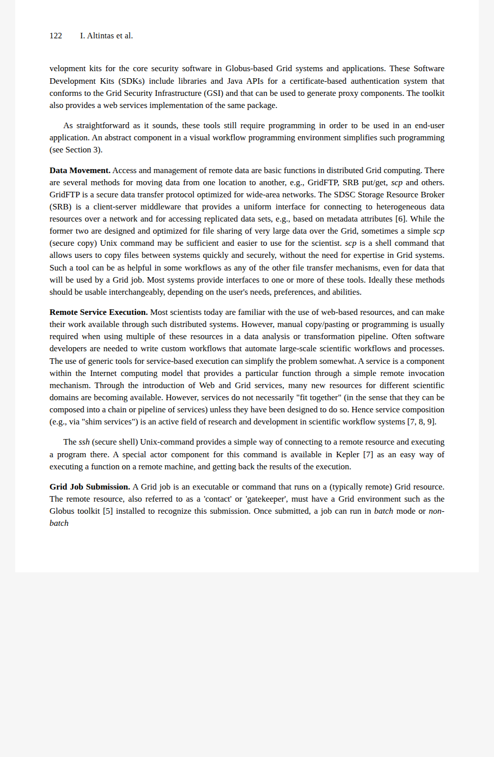122 I. Altintas et al.
velopment kits for the core security software in Globus-based Grid systems and applications. These Software Development Kits (SDKs) include libraries and Java APIs for a certificate-based authentication system that conforms to the Grid Security Infrastructure (GSI) and that can be used to generate proxy components. The toolkit also provides a web services implementation of the same package.
As straightforward as it sounds, these tools still require programming in order to be used in an end-user application. An abstract component in a visual workflow programming environment simplifies such programming (see Section 3).
Data Movement. Access and management of remote data are basic functions in distributed Grid computing. There are several methods for moving data from one location to another, e.g., GridFTP, SRB put/get, scp and others. GridFTP is a secure data transfer protocol optimized for wide-area networks. The SDSC Storage Resource Broker (SRB) is a client-server middleware that provides a uniform interface for connecting to heterogeneous data resources over a network and for accessing replicated data sets, e.g., based on metadata attributes [6]. While the former two are designed and optimized for file sharing of very large data over the Grid, sometimes a simple scp (secure copy) Unix command may be sufficient and easier to use for the scientist. scp is a shell command that allows users to copy files between systems quickly and securely, without the need for expertise in Grid systems. Such a tool can be as helpful in some workflows as any of the other file transfer mechanisms, even for data that will be used by a Grid job. Most systems provide interfaces to one or more of these tools. Ideally these methods should be usable interchangeably, depending on the user's needs, preferences, and abilities.
Remote Service Execution. Most scientists today are familiar with the use of web-based resources, and can make their work available through such distributed systems. However, manual copy/pasting or programming is usually required when using multiple of these resources in a data analysis or transformation pipeline. Often software developers are needed to write custom workflows that automate large-scale scientific workflows and processes. The use of generic tools for service-based execution can simplify the problem somewhat. A service is a component within the Internet computing model that provides a particular function through a simple remote invocation mechanism. Through the introduction of Web and Grid services, many new resources for different scientific domains are becoming available. However, services do not necessarily "fit together" (in the sense that they can be composed into a chain or pipeline of services) unless they have been designed to do so. Hence service composition (e.g., via "shim services") is an active field of research and development in scientific workflow systems [7, 8, 9].
The ssh (secure shell) Unix-command provides a simple way of connecting to a remote resource and executing a program there. A special actor component for this command is available in Kepler [7] as an easy way of executing a function on a remote machine, and getting back the results of the execution.
Grid Job Submission. A Grid job is an executable or command that runs on a (typically remote) Grid resource. The remote resource, also referred to as a 'contact' or 'gatekeeper', must have a Grid environment such as the Globus toolkit [5] installed to recognize this submission. Once submitted, a job can run in batch mode or non-batch